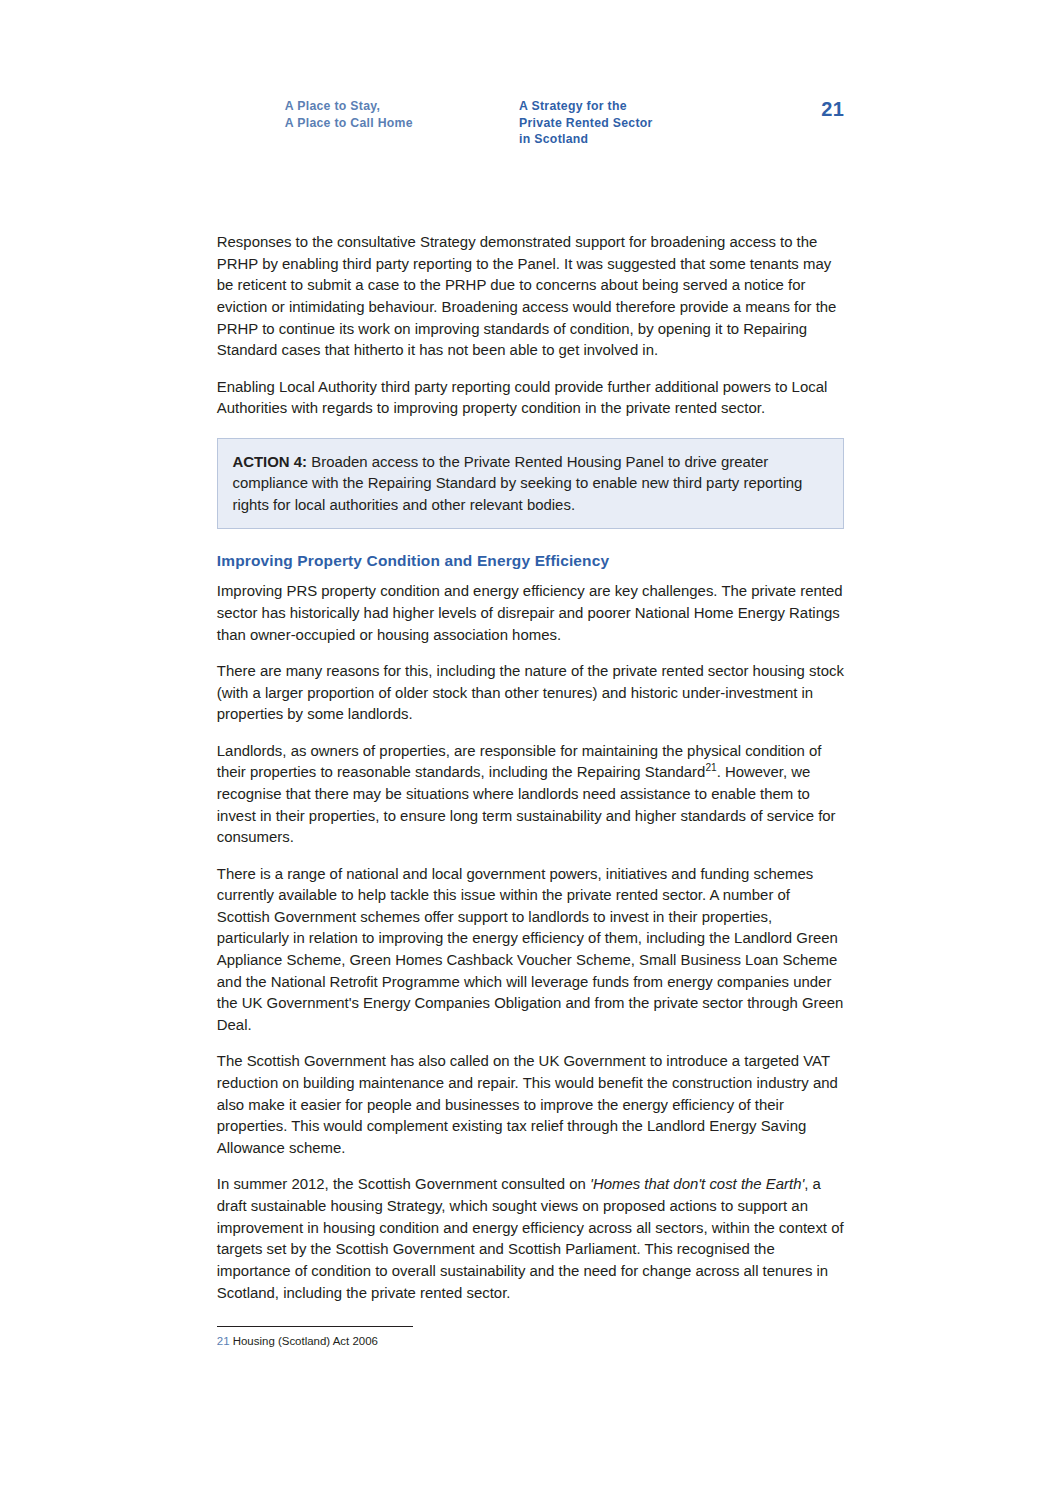A Place to Stay,
A Place to Call Home
A Strategy for the
Private Rented Sector
in Scotland
21
Responses to the consultative Strategy demonstrated support for broadening access to the PRHP by enabling third party reporting to the Panel. It was suggested that some tenants may be reticent to submit a case to the PRHP due to concerns about being served a notice for eviction or intimidating behaviour. Broadening access would therefore provide a means for the PRHP to continue its work on improving standards of condition, by opening it to Repairing Standard cases that hitherto it has not been able to get involved in.
Enabling Local Authority third party reporting could provide further additional powers to Local Authorities with regards to improving property condition in the private rented sector.
ACTION 4: Broaden access to the Private Rented Housing Panel to drive greater compliance with the Repairing Standard by seeking to enable new third party reporting rights for local authorities and other relevant bodies.
Improving Property Condition and Energy Efficiency
Improving PRS property condition and energy efficiency are key challenges. The private rented sector has historically had higher levels of disrepair and poorer National Home Energy Ratings than owner-occupied or housing association homes.
There are many reasons for this, including the nature of the private rented sector housing stock (with a larger proportion of older stock than other tenures) and historic under-investment in properties by some landlords.
Landlords, as owners of properties, are responsible for maintaining the physical condition of their properties to reasonable standards, including the Repairing Standard21. However, we recognise that there may be situations where landlords need assistance to enable them to invest in their properties, to ensure long term sustainability and higher standards of service for consumers.
There is a range of national and local government powers, initiatives and funding schemes currently available to help tackle this issue within the private rented sector. A number of Scottish Government schemes offer support to landlords to invest in their properties, particularly in relation to improving the energy efficiency of them, including the Landlord Green Appliance Scheme, Green Homes Cashback Voucher Scheme, Small Business Loan Scheme and the National Retrofit Programme which will leverage funds from energy companies under the UK Government's Energy Companies Obligation and from the private sector through Green Deal.
The Scottish Government has also called on the UK Government to introduce a targeted VAT reduction on building maintenance and repair. This would benefit the construction industry and also make it easier for people and businesses to improve the energy efficiency of their properties. This would complement existing tax relief through the Landlord Energy Saving Allowance scheme.
In summer 2012, the Scottish Government consulted on 'Homes that don't cost the Earth', a draft sustainable housing Strategy, which sought views on proposed actions to support an improvement in housing condition and energy efficiency across all sectors, within the context of targets set by the Scottish Government and Scottish Parliament. This recognised the importance of condition to overall sustainability and the need for change across all tenures in Scotland, including the private rented sector.
21 Housing (Scotland) Act 2006